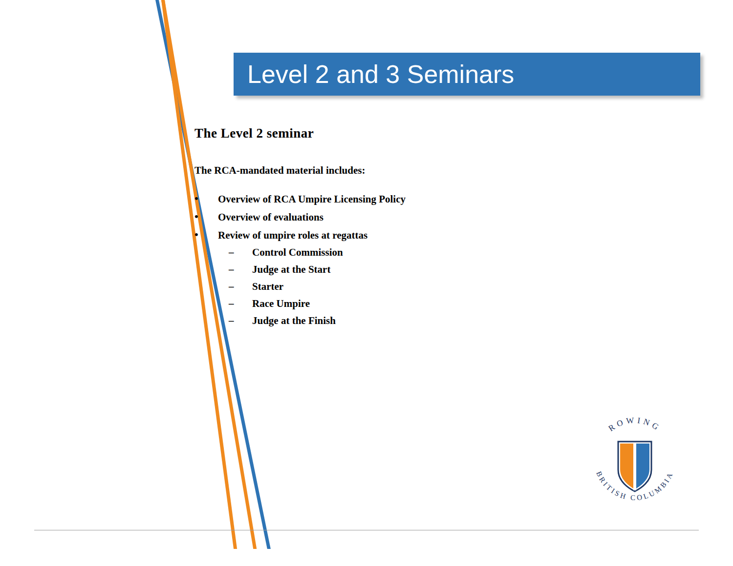Level 2 and 3 Seminars
The Level 2 seminar
The RCA-mandated material includes:
Overview of RCA Umpire Licensing Policy
Overview of evaluations
Review of umpire roles at regattas
Control Commission
Judge at the Start
Starter
Race Umpire
Judge at the Finish
ROWING BRITISH COLUMBIA